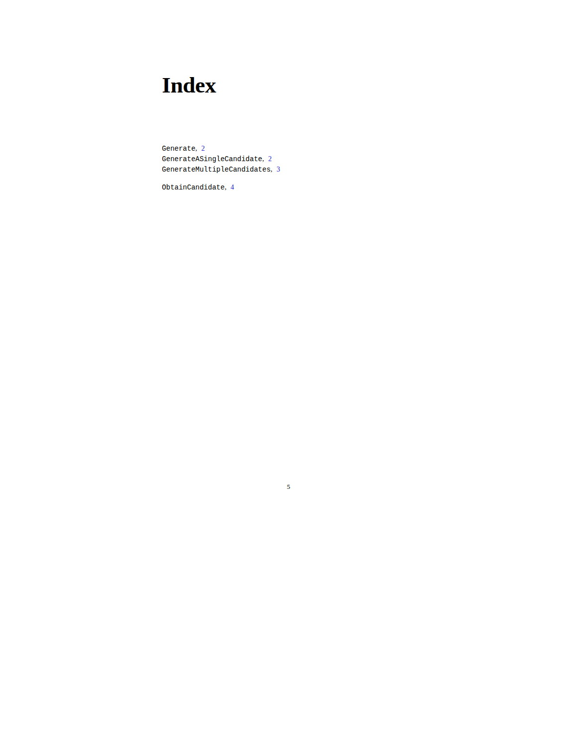Index
Generate, 2
GenerateASingleCandidate, 2
GenerateMultipleCandidates, 3
ObtainCandidate, 4
5